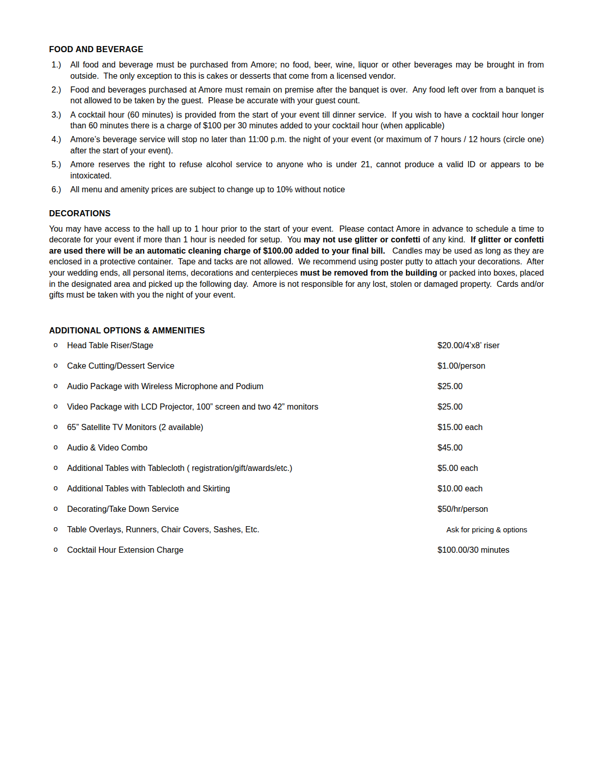FOOD AND BEVERAGE
All food and beverage must be purchased from Amore; no food, beer, wine, liquor or other beverages may be brought in from outside. The only exception to this is cakes or desserts that come from a licensed vendor.
Food and beverages purchased at Amore must remain on premise after the banquet is over. Any food left over from a banquet is not allowed to be taken by the guest. Please be accurate with your guest count.
A cocktail hour (60 minutes) is provided from the start of your event till dinner service. If you wish to have a cocktail hour longer than 60 minutes there is a charge of $100 per 30 minutes added to your cocktail hour (when applicable)
Amore’s beverage service will stop no later than 11:00 p.m. the night of your event (or maximum of 7 hours / 12 hours (circle one) after the start of your event).
Amore reserves the right to refuse alcohol service to anyone who is under 21, cannot produce a valid ID or appears to be intoxicated.
All menu and amenity prices are subject to change up to 10% without notice
DECORATIONS
You may have access to the hall up to 1 hour prior to the start of your event. Please contact Amore in advance to schedule a time to decorate for your event if more than 1 hour is needed for setup. You may not use glitter or confetti of any kind. If glitter or confetti are used there will be an automatic cleaning charge of $100.00 added to your final bill. Candles may be used as long as they are enclosed in a protective container. Tape and tacks are not allowed. We recommend using poster putty to attach your decorations. After your wedding ends, all personal items, decorations and centerpieces must be removed from the building or packed into boxes, placed in the designated area and picked up the following day. Amore is not responsible for any lost, stolen or damaged property. Cards and/or gifts must be taken with you the night of your event.
ADDITIONAL OPTIONS & AMMENITIES
Head Table Riser/Stage$20.00/4’x8’ riser
Cake Cutting/Dessert Service$1.00/person
Audio Package with Wireless Microphone and Podium$25.00
Video Package with LCD Projector, 100” screen and two 42” monitors$25.00
65” Satellite TV Monitors (2 available)$15.00 each
Audio & Video Combo$45.00
Additional Tables with Tablecloth ( registration/gift/awards/etc.)$5.00 each
Additional Tables with Tablecloth and Skirting$10.00 each
Decorating/Take Down Service$50/hr/person
Table Overlays, Runners, Chair Covers, Sashes, Etc. Ask for pricing & options
Cocktail Hour Extension Charge$100.00/30 minutes